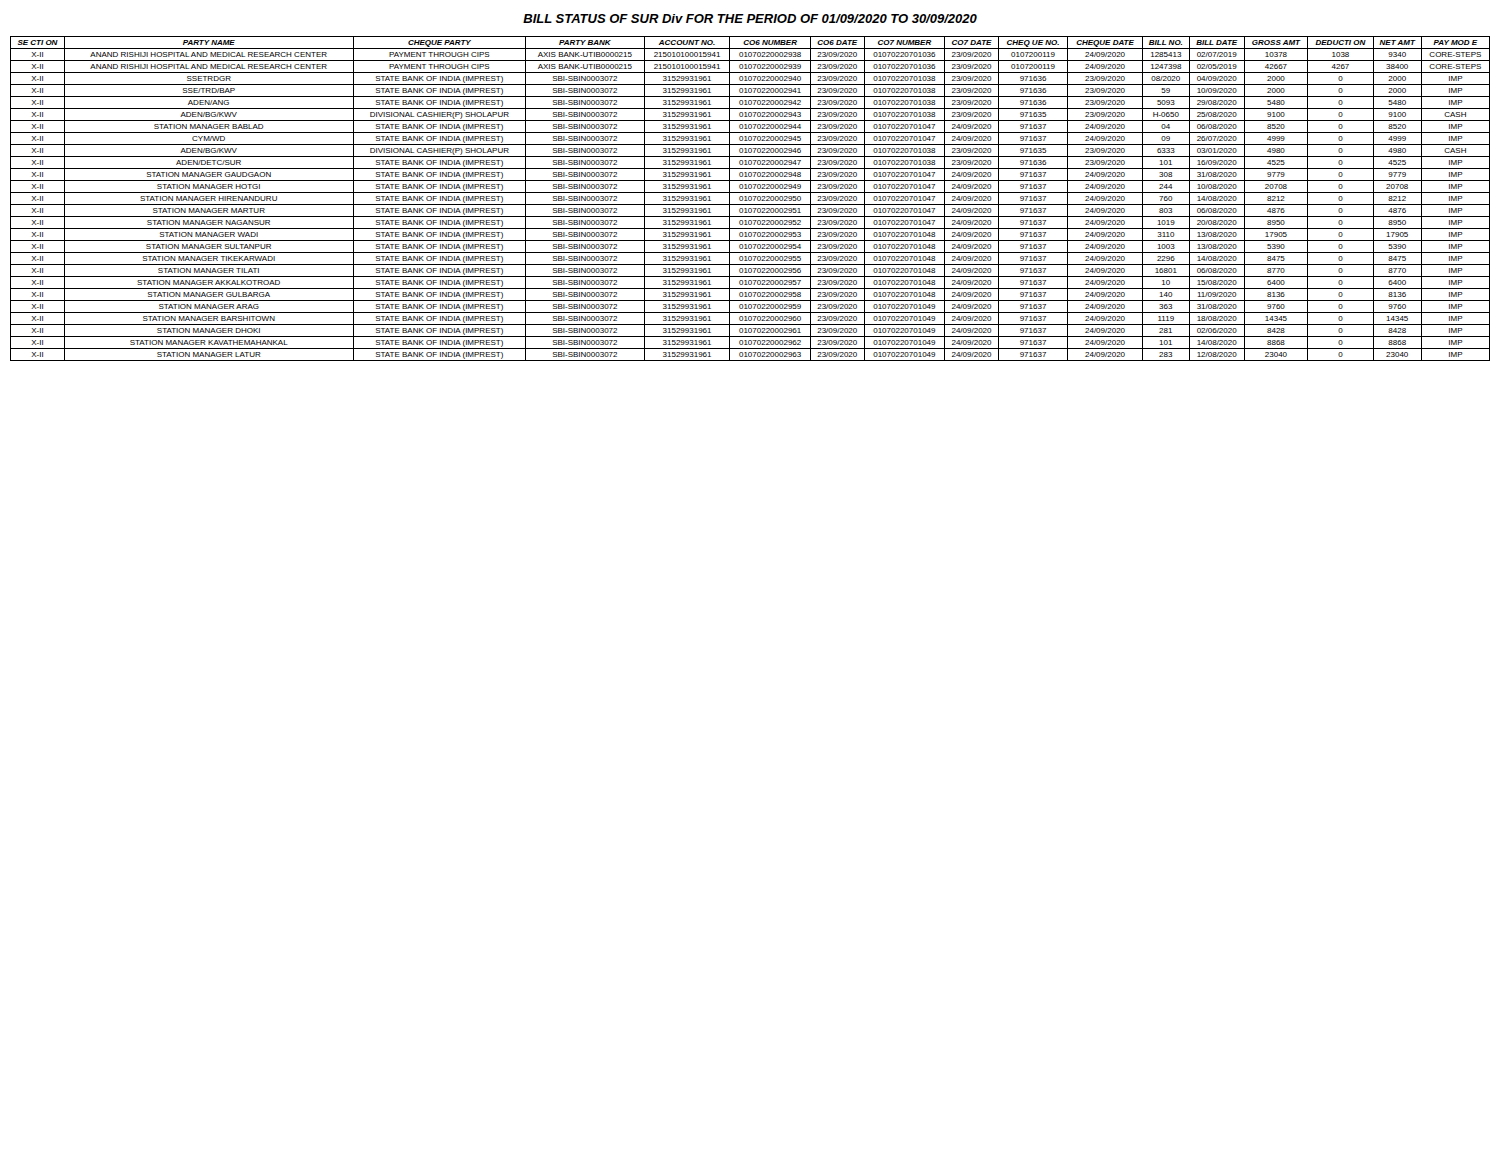BILL STATUS OF SUR Div FOR THE PERIOD OF 01/09/2020 TO 30/09/2020
| SE CTI ON | PARTY NAME | CHEQUE PARTY | PARTY BANK | ACCOUNT NO. | CO6 NUMBER | CO6 DATE | CO7 NUMBER | CO7 DATE | CHEQ UE NO. | CHEQUE DATE | BILL NO. | BILL DATE | GROSS AMT | DEDUCTI ON | NET AMT | PAY MOD E |
| --- | --- | --- | --- | --- | --- | --- | --- | --- | --- | --- | --- | --- | --- | --- | --- | --- |
| X-II | ANAND RISHIJI HOSPITAL AND MEDICAL RESEARCH CENTER | PAYMENT THROUGH CIPS | AXIS BANK-UTIB0000215 | 215010100015941 | 01070220002938 | 23/09/2020 | 01070220701036 | 23/09/2020 | 0107200119 | 24/09/2020 | 1285413 | 02/07/2019 | 10378 | 1038 | 9340 | CORE-STEPS |
| X-II | ANAND RISHIJI HOSPITAL AND MEDICAL RESEARCH CENTER | PAYMENT THROUGH CIPS | AXIS BANK-UTIB0000215 | 215010100015941 | 01070220002939 | 23/09/2020 | 01070220701036 | 23/09/2020 | 0107200119 | 24/09/2020 | 1247398 | 02/05/2019 | 42667 | 4267 | 38400 | CORE-STEPS |
| X-II | SSETRDGR | STATE BANK OF INDIA (IMPREST) | SBI-SBIN0003072 | 31529931961 | 01070220002940 | 23/09/2020 | 01070220701038 | 23/09/2020 | 971636 | 23/09/2020 | 08/2020 | 04/09/2020 | 2000 | 0 | 2000 | IMP |
| X-II | SSE/TRD/BAP | STATE BANK OF INDIA (IMPREST) | SBI-SBIN0003072 | 31529931961 | 01070220002941 | 23/09/2020 | 01070220701038 | 23/09/2020 | 971636 | 23/09/2020 | 59 | 10/09/2020 | 2000 | 0 | 2000 | IMP |
| X-II | ADEN/ANG | STATE BANK OF INDIA (IMPREST) | SBI-SBIN0003072 | 31529931961 | 01070220002942 | 23/09/2020 | 01070220701038 | 23/09/2020 | 971636 | 23/09/2020 | 5093 | 29/08/2020 | 5480 | 0 | 5480 | IMP |
| X-II | ADEN/BG/KWV | DIVISIONAL CASHIER(P) SHOLAPUR | SBI-SBIN0003072 | 31529931961 | 01070220002943 | 23/09/2020 | 01070220701038 | 23/09/2020 | 971635 | 23/09/2020 | H-0650 | 25/08/2020 | 9100 | 0 | 9100 | CASH |
| X-II | STATION MANAGER BABLAD | STATE BANK OF INDIA (IMPREST) | SBI-SBIN0003072 | 31529931961 | 01070220002944 | 23/09/2020 | 01070220701047 | 24/09/2020 | 971637 | 24/09/2020 | 04 | 06/08/2020 | 8520 | 0 | 8520 | IMP |
| X-II | CYM/WD | STATE BANK OF INDIA (IMPREST) | SBI-SBIN0003072 | 31529931961 | 01070220002945 | 23/09/2020 | 01070220701047 | 24/09/2020 | 971637 | 24/09/2020 | 09 | 26/07/2020 | 4999 | 0 | 4999 | IMP |
| X-II | ADEN/BG/KWV | DIVISIONAL CASHIER(P) SHOLAPUR | SBI-SBIN0003072 | 31529931961 | 01070220002946 | 23/09/2020 | 01070220701038 | 23/09/2020 | 971635 | 23/09/2020 | 6333 | 03/01/2020 | 4980 | 0 | 4980 | CASH |
| X-II | ADEN/DETC/SUR | STATE BANK OF INDIA (IMPREST) | SBI-SBIN0003072 | 31529931961 | 01070220002947 | 23/09/2020 | 01070220701038 | 23/09/2020 | 971636 | 23/09/2020 | 101 | 16/09/2020 | 4525 | 0 | 4525 | IMP |
| X-II | STATION MANAGER GAUDGAON | STATE BANK OF INDIA (IMPREST) | SBI-SBIN0003072 | 31529931961 | 01070220002948 | 23/09/2020 | 01070220701047 | 24/09/2020 | 971637 | 24/09/2020 | 308 | 31/08/2020 | 9779 | 0 | 9779 | IMP |
| X-II | STATION MANAGER HOTGI | STATE BANK OF INDIA (IMPREST) | SBI-SBIN0003072 | 31529931961 | 01070220002949 | 23/09/2020 | 01070220701047 | 24/09/2020 | 971637 | 24/09/2020 | 244 | 10/08/2020 | 20708 | 0 | 20708 | IMP |
| X-II | STATION MANAGER HIRENANDURU | STATE BANK OF INDIA (IMPREST) | SBI-SBIN0003072 | 31529931961 | 01070220002950 | 23/09/2020 | 01070220701047 | 24/09/2020 | 971637 | 24/09/2020 | 760 | 14/08/2020 | 8212 | 0 | 8212 | IMP |
| X-II | STATION MANAGER MARTUR | STATE BANK OF INDIA (IMPREST) | SBI-SBIN0003072 | 31529931961 | 01070220002951 | 23/09/2020 | 01070220701047 | 24/09/2020 | 971637 | 24/09/2020 | 803 | 06/08/2020 | 4876 | 0 | 4876 | IMP |
| X-II | STATION MANAGER NAGANSUR | STATE BANK OF INDIA (IMPREST) | SBI-SBIN0003072 | 31529931961 | 01070220002952 | 23/09/2020 | 01070220701047 | 24/09/2020 | 971637 | 24/09/2020 | 1019 | 20/08/2020 | 8950 | 0 | 8950 | IMP |
| X-II | STATION MANAGER WADI | STATE BANK OF INDIA (IMPREST) | SBI-SBIN0003072 | 31529931961 | 01070220002953 | 23/09/2020 | 01070220701048 | 24/09/2020 | 971637 | 24/09/2020 | 3110 | 13/08/2020 | 17905 | 0 | 17905 | IMP |
| X-II | STATION MANAGER SULTANPUR | STATE BANK OF INDIA (IMPREST) | SBI-SBIN0003072 | 31529931961 | 01070220002954 | 23/09/2020 | 01070220701048 | 24/09/2020 | 971637 | 24/09/2020 | 1003 | 13/08/2020 | 5390 | 0 | 5390 | IMP |
| X-II | STATION MANAGER TIKEKARWADI | STATE BANK OF INDIA (IMPREST) | SBI-SBIN0003072 | 31529931961 | 01070220002955 | 23/09/2020 | 01070220701048 | 24/09/2020 | 971637 | 24/09/2020 | 2296 | 14/08/2020 | 8475 | 0 | 8475 | IMP |
| X-II | STATION MANAGER TILATI | STATE BANK OF INDIA (IMPREST) | SBI-SBIN0003072 | 31529931961 | 01070220002956 | 23/09/2020 | 01070220701048 | 24/09/2020 | 971637 | 24/09/2020 | 16801 | 06/08/2020 | 8770 | 0 | 8770 | IMP |
| X-II | STATION MANAGER AKKALKOTROAD | STATE BANK OF INDIA (IMPREST) | SBI-SBIN0003072 | 31529931961 | 01070220002957 | 23/09/2020 | 01070220701048 | 24/09/2020 | 971637 | 24/09/2020 | 10 | 15/08/2020 | 6400 | 0 | 6400 | IMP |
| X-II | STATION MANAGER GULBARGA | STATE BANK OF INDIA (IMPREST) | SBI-SBIN0003072 | 31529931961 | 01070220002958 | 23/09/2020 | 01070220701048 | 24/09/2020 | 971637 | 24/09/2020 | 140 | 11/09/2020 | 8136 | 0 | 8136 | IMP |
| X-II | STATION MANAGER ARAG | STATE BANK OF INDIA (IMPREST) | SBI-SBIN0003072 | 31529931961 | 01070220002959 | 23/09/2020 | 01070220701049 | 24/09/2020 | 971637 | 24/09/2020 | 363 | 31/08/2020 | 9760 | 0 | 9760 | IMP |
| X-II | STATION MANAGER BARSHITOWN | STATE BANK OF INDIA (IMPREST) | SBI-SBIN0003072 | 31529931961 | 01070220002960 | 23/09/2020 | 01070220701049 | 24/09/2020 | 971637 | 24/09/2020 | 1119 | 18/08/2020 | 14345 | 0 | 14345 | IMP |
| X-II | STATION MANAGER DHOKI | STATE BANK OF INDIA (IMPREST) | SBI-SBIN0003072 | 31529931961 | 01070220002961 | 23/09/2020 | 01070220701049 | 24/09/2020 | 971637 | 24/09/2020 | 281 | 02/06/2020 | 8428 | 0 | 8428 | IMP |
| X-II | STATION MANAGER KAVATHEMAHANKAL | STATE BANK OF INDIA (IMPREST) | SBI-SBIN0003072 | 31529931961 | 01070220002962 | 23/09/2020 | 01070220701049 | 24/09/2020 | 971637 | 24/09/2020 | 101 | 14/08/2020 | 8868 | 0 | 8868 | IMP |
| X-II | STATION MANAGER LATUR | STATE BANK OF INDIA (IMPREST) | SBI-SBIN0003072 | 31529931961 | 01070220002963 | 23/09/2020 | 01070220701049 | 24/09/2020 | 971637 | 24/09/2020 | 283 | 12/08/2020 | 23040 | 0 | 23040 | IMP |